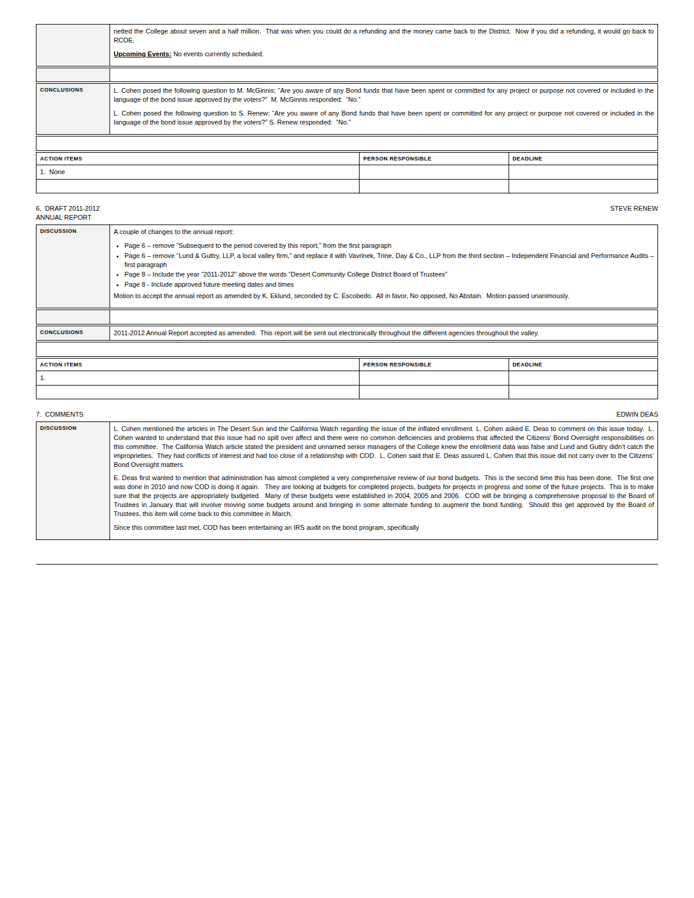| | netted the College about seven and a half million. That was when you could do a refunding and the money came back to the District. Now if you did a refunding, it would go back to RCOE. Upcoming Events: No events currently scheduled. |
| CONCLUSIONS | L. Cohen posed the following question to M. McGinnis; “Are you aware of any Bond funds that have been spent or committed for any project or purpose not covered or included in the language of the bond issue approved by the voters?” M. McGinnis responded: “No.” L. Cohen posed the following question to S. Renew; “Are you aware of any Bond funds that have been spent or committed for any project or purpose not covered or included in the language of the bond issue approved by the voters?” S. Renew responded: “No.” |
| ACTION ITEMS | PERSON RESPONSIBLE | DEADLINE |
| 1. None | | |
6. DRAFT 2011-2012
ANNUAL REPORT
STEVE RENEW
| DISCUSSION | A couple of changes to the annual report: Page 6 – remove “Subsequent to the period covered by this report,” from the first paragraph Page 6 – remove “Lund & Guttry, LLP, a local valley firm,” and replace it with Vavrinek, Trine, Day & Co., LLP from the third section – Independent Financial and Performance Audits – first paragraph Page 8 – Include the year “2011-2012” above the words “Desert Community College District Board of Trustees” Page 8 - Include approved future meeting dates and times Motion to accept the annual report as amended by K. Eklund, seconded by C. Escobedo. All in favor, No opposed, No Abstain. Motion passed unanimously. |
| CONCLUSIONS | 2011-2012 Annual Report accepted as amended. This report will be sent out electronically throughout the different agencies throughout the valley. |
| ACTION ITEMS | PERSON RESPONSIBLE | DEADLINE |
| 1. | | |
7. COMMENTS
EDWIN DEAS
| DISCUSSION | L. Cohen mentioned the articles in The Desert Sun and the California Watch regarding the issue of the inflated enrollment. L. Cohen asked E. Deas to comment on this issue today. L. Cohen wanted to understand that this issue had no spill over affect and there were no common deficiencies and problems that affected the Citizens’ Bond Oversight responsibilities on this committee. The California Watch article stated the president and unnamed senior managers of the College knew the enrollment data was false and Lund and Guttry didn’t catch the improprieties. They had conflicts of interest and had too close of a relationship with COD. L. Cohen said that E. Deas assured L. Cohen that this issue did not carry over to the Citizens’ Bond Oversight matters. E. Deas first wanted to mention that administration has almost completed a very comprehensive review of our bond budgets. This is the second time this has been done. The first one was done in 2010 and now COD is doing it again. They are looking at budgets for completed projects, budgets for projects in progress and some of the future projects. This is to make sure that the projects are appropriately budgeted. Many of these budgets were established in 2004, 2005 and 2006. COD will be bringing a comprehensive proposal to the Board of Trustees in January that will involve moving some budgets around and bringing in some alternate funding to augment the bond funding. Should this get approved by the Board of Trustees, this item will come back to this committee in March. Since this committee last met, COD has been entertaining an IRS audit on the bond program, specifically |